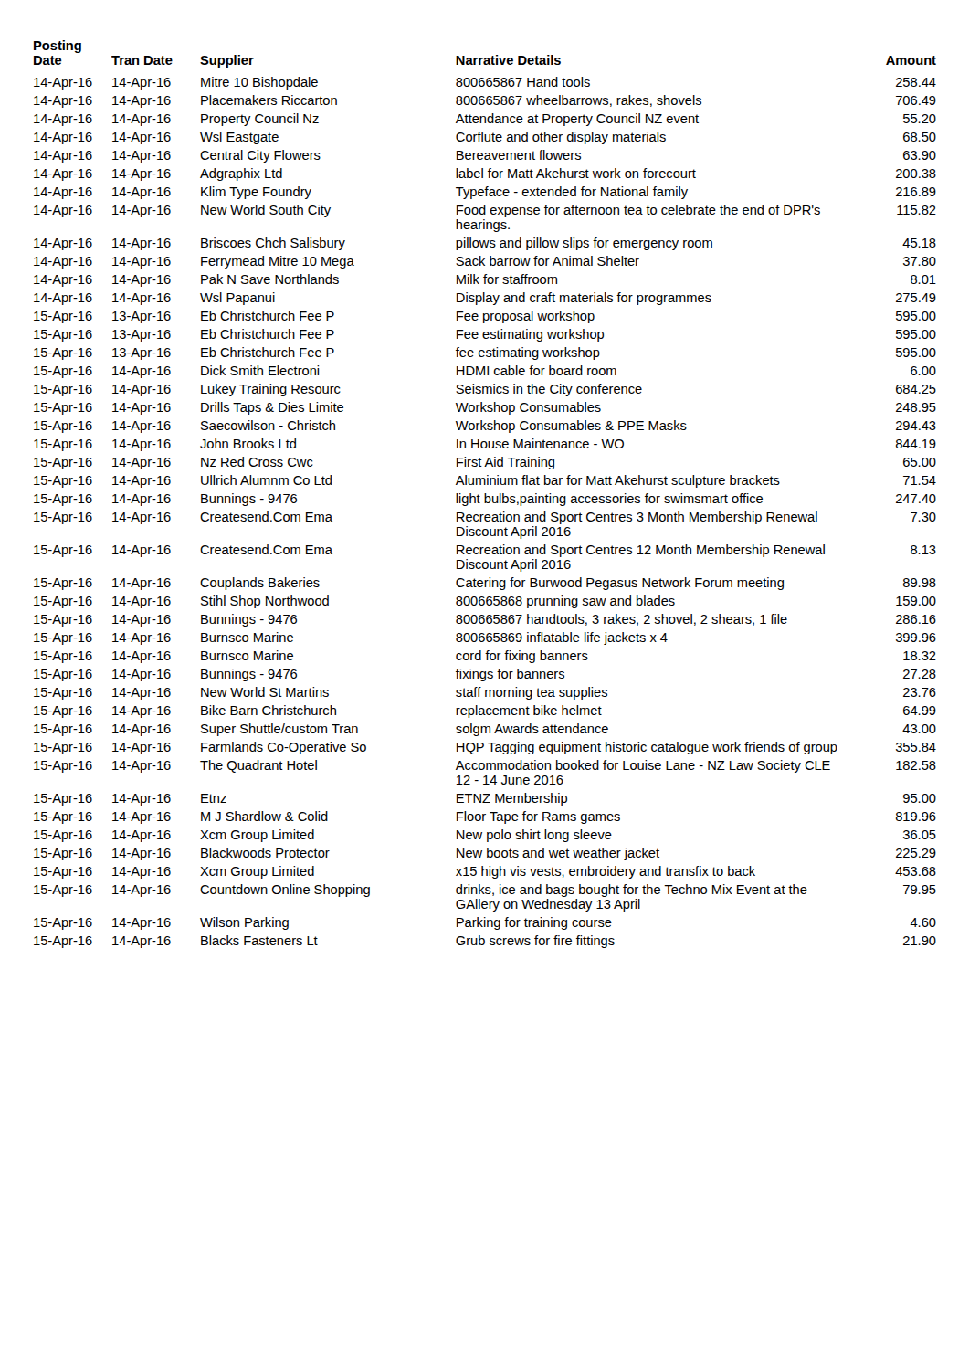| Posting Date | Tran Date | Supplier | Narrative Details | Amount |
| --- | --- | --- | --- | --- |
| 14-Apr-16 | 14-Apr-16 | Mitre 10 Bishopdale | 800665867 Hand tools | 258.44 |
| 14-Apr-16 | 14-Apr-16 | Placemakers Riccarton | 800665867 wheelbarrows, rakes, shovels | 706.49 |
| 14-Apr-16 | 14-Apr-16 | Property Council Nz | Attendance at Property Council NZ event | 55.20 |
| 14-Apr-16 | 14-Apr-16 | Wsl Eastgate | Corflute and other display materials | 68.50 |
| 14-Apr-16 | 14-Apr-16 | Central City Flowers | Bereavement flowers | 63.90 |
| 14-Apr-16 | 14-Apr-16 | Adgraphix Ltd | label for Matt Akehurst work on forecourt | 200.38 |
| 14-Apr-16 | 14-Apr-16 | Klim Type Foundry | Typeface - extended for National family | 216.89 |
| 14-Apr-16 | 14-Apr-16 | New World South City | Food expense for afternoon tea to celebrate the end of DPR's hearings. | 115.82 |
| 14-Apr-16 | 14-Apr-16 | Briscoes Chch Salisbury | pillows and pillow slips for emergency room | 45.18 |
| 14-Apr-16 | 14-Apr-16 | Ferrymead Mitre 10 Mega | Sack barrow for Animal Shelter | 37.80 |
| 14-Apr-16 | 14-Apr-16 | Pak N Save Northlands | Milk for staffroom | 8.01 |
| 14-Apr-16 | 14-Apr-16 | Wsl Papanui | Display and craft materials for programmes | 275.49 |
| 15-Apr-16 | 13-Apr-16 | Eb Christchurch Fee P | Fee proposal workshop | 595.00 |
| 15-Apr-16 | 13-Apr-16 | Eb Christchurch Fee P | Fee estimating workshop | 595.00 |
| 15-Apr-16 | 13-Apr-16 | Eb Christchurch Fee P | fee estimating workshop | 595.00 |
| 15-Apr-16 | 14-Apr-16 | Dick Smith Electroni | HDMI cable for board room | 6.00 |
| 15-Apr-16 | 14-Apr-16 | Lukey Training Resourc | Seismics in the City conference | 684.25 |
| 15-Apr-16 | 14-Apr-16 | Drills Taps & Dies Limite | Workshop Consumables | 248.95 |
| 15-Apr-16 | 14-Apr-16 | Saecowilson - Christch | Workshop Consumables & PPE Masks | 294.43 |
| 15-Apr-16 | 14-Apr-16 | John Brooks Ltd | In House Maintenance - WO | 844.19 |
| 15-Apr-16 | 14-Apr-16 | Nz Red Cross Cwc | First Aid Training | 65.00 |
| 15-Apr-16 | 14-Apr-16 | Ullrich Alumnm Co Ltd | Aluminium flat bar for Matt Akehurst sculpture brackets | 71.54 |
| 15-Apr-16 | 14-Apr-16 | Bunnings - 9476 | light bulbs,painting accessories for swimsmart office | 247.40 |
| 15-Apr-16 | 14-Apr-16 | Createsend.Com Ema | Recreation and Sport Centres 3 Month Membership Renewal Discount April 2016 | 7.30 |
| 15-Apr-16 | 14-Apr-16 | Createsend.Com Ema | Recreation and Sport Centres 12 Month Membership Renewal Discount April 2016 | 8.13 |
| 15-Apr-16 | 14-Apr-16 | Couplands Bakeries | Catering for Burwood Pegasus Network Forum meeting | 89.98 |
| 15-Apr-16 | 14-Apr-16 | Stihl Shop Northwood | 800665868 prunning saw and blades | 159.00 |
| 15-Apr-16 | 14-Apr-16 | Bunnings - 9476 | 800665867 handtools, 3 rakes, 2 shovel, 2 shears, 1 file | 286.16 |
| 15-Apr-16 | 14-Apr-16 | Burnsco Marine | 800665869 inflatable life jackets x 4 | 399.96 |
| 15-Apr-16 | 14-Apr-16 | Burnsco Marine | cord for fixing banners | 18.32 |
| 15-Apr-16 | 14-Apr-16 | Bunnings - 9476 | fixings for banners | 27.28 |
| 15-Apr-16 | 14-Apr-16 | New World St Martins | staff morning tea supplies | 23.76 |
| 15-Apr-16 | 14-Apr-16 | Bike Barn Christchurch | replacement bike helmet | 64.99 |
| 15-Apr-16 | 14-Apr-16 | Super Shuttle/custom Tran | solgm Awards attendance | 43.00 |
| 15-Apr-16 | 14-Apr-16 | Farmlands Co-Operative So | HQP Tagging equipment historic catalogue work friends of group | 355.84 |
| 15-Apr-16 | 14-Apr-16 | The Quadrant Hotel | Accommodation booked for Louise Lane - NZ Law Society CLE 12 - 14 June 2016 | 182.58 |
| 15-Apr-16 | 14-Apr-16 | Etnz | ETNZ Membership | 95.00 |
| 15-Apr-16 | 14-Apr-16 | M J Shardlow & Colid | Floor Tape for Rams games | 819.96 |
| 15-Apr-16 | 14-Apr-16 | Xcm Group Limited | New polo shirt long sleeve | 36.05 |
| 15-Apr-16 | 14-Apr-16 | Blackwoods Protector | New boots and wet weather jacket | 225.29 |
| 15-Apr-16 | 14-Apr-16 | Xcm Group Limited | x15 high vis vests, embroidery and transfix to back | 453.68 |
| 15-Apr-16 | 14-Apr-16 | Countdown Online Shopping | drinks, ice and bags bought for the Techno Mix Event at the GAllery on Wednesday 13 April | 79.95 |
| 15-Apr-16 | 14-Apr-16 | Wilson Parking | Parking for training course | 4.60 |
| 15-Apr-16 | 14-Apr-16 | Blacks Fasteners Lt | Grub screws for fire fittings | 21.90 |